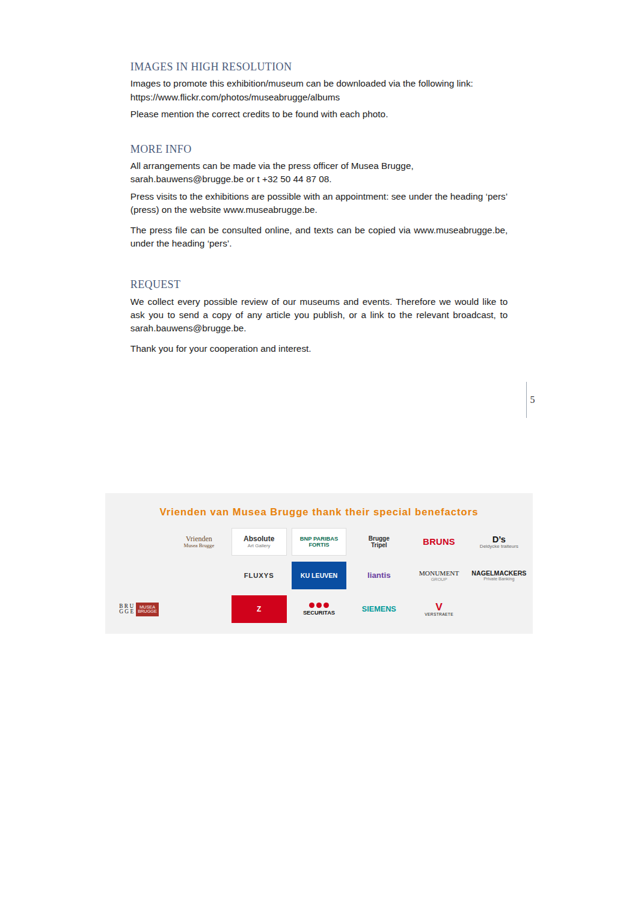IMAGES IN HIGH RESOLUTION
Images to promote this exhibition/museum can be downloaded via the following link:
https://www.flickr.com/photos/museabrugge/albums
Please mention the correct credits to be found with each photo.
MORE INFO
All arrangements can be made via the press officer of Musea Brugge,
sarah.bauwens@brugge.be or t +32 50 44 87 08.
Press visits to the exhibitions are possible with an appointment: see under the heading ‘pers’ (press) on the website www.museabrugge.be.
The press file can be consulted online, and texts can be copied via www.museabrugge.be, under the heading ‘pers’.
REQUEST
We collect every possible review of our museums and events. Therefore we would like to ask you to send a copy of any article you publish, or a link to the relevant broadcast, to sarah.bauwens@brugge.be.
Thank you for your cooperation and interest.
5
Vrienden van Musea Brugge thank their special benefactors
Vrienden Musea Brugge
Absolute Art Gallery
BNP PARIBAS
FORTIS
Brugge Tripel
BRUNS
D’s Deldycke traiteurs
FLUXYS
KU LEUVEN
liantis
MONUMENT GROUP
NAGELMACKERS Private Banking
B R U
G G E MUSEA
BRUGGE
Z
SECURITAS
SIEMENS
VVERSTRAETE